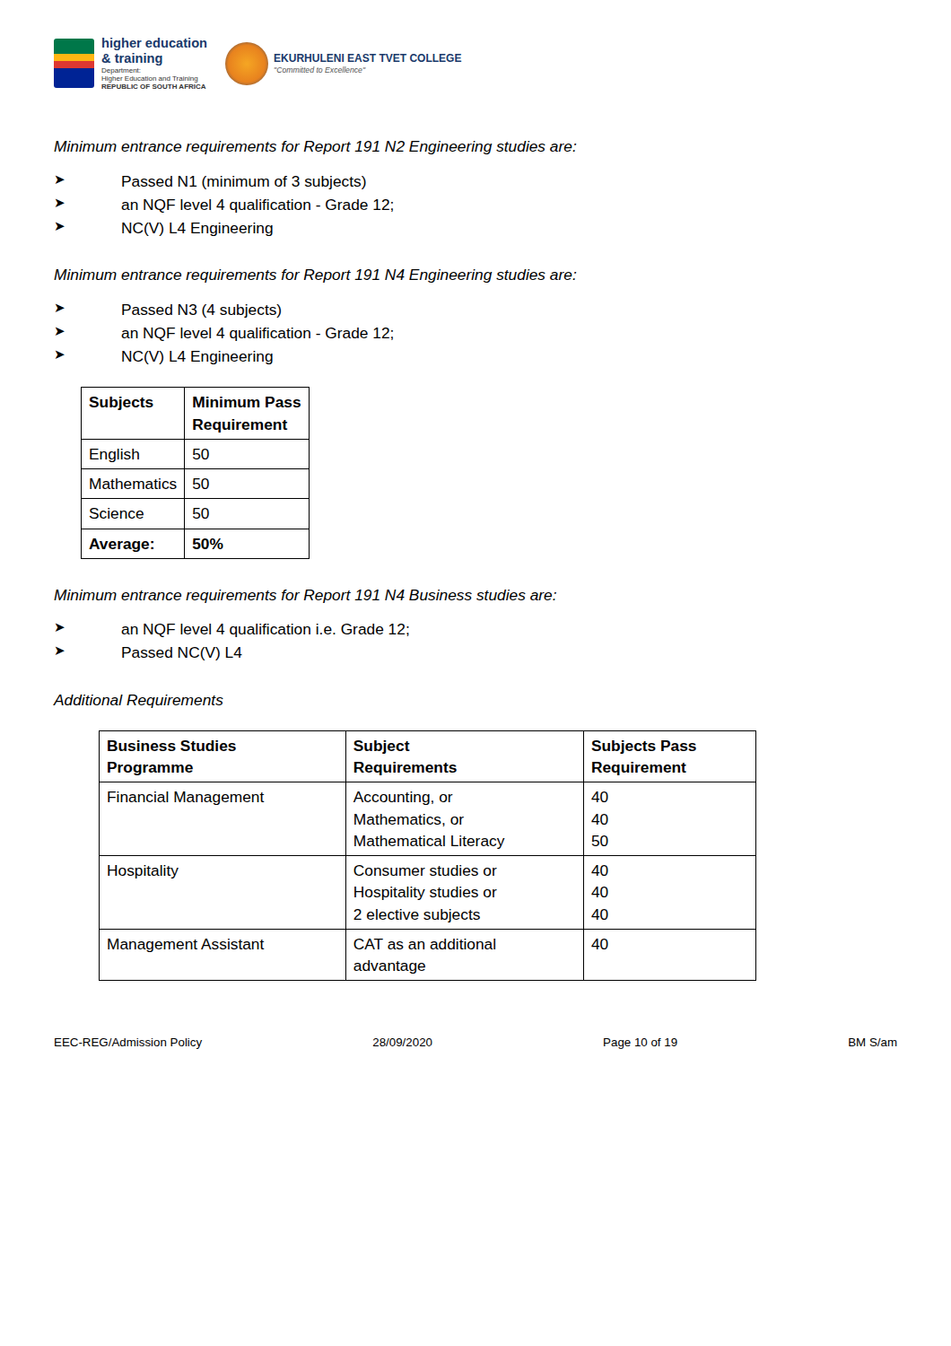higher education
& training
Department:
Higher Education and Training
REPUBLIC OF SOUTH AFRICA
EKURHULENI EAST TVET COLLEGE
"Committed to Excellence"
Minimum entrance requirements for Report 191 N2 Engineering studies are:
Passed N1 (minimum of 3 subjects)
an NQF level 4 qualification - Grade 12;
NC(V) L4 Engineering
Minimum entrance requirements for Report 191 N4 Engineering studies are:
Passed N3 (4 subjects)
an NQF level 4 qualification - Grade 12;
NC(V) L4 Engineering
| Subjects | Minimum Pass Requirement |
| --- | --- |
| English | 50 |
| Mathematics | 50 |
| Science | 50 |
| Average: | 50% |
Minimum entrance requirements for Report 191 N4 Business studies are:
an NQF level 4 qualification i.e. Grade 12;
Passed NC(V) L4
Additional Requirements
| Business Studies Programme | Subject Requirements | Subjects Pass Requirement |
| --- | --- | --- |
| Financial Management | Accounting, or Mathematics, or Mathematical Literacy | 40 40 50 |
| Hospitality | Consumer studies or Hospitality studies or 2 elective subjects | 40 40 40 |
| Management Assistant | CAT as an additional advantage | 40 |
EEC-REG/Admission Policy 28/09/2020 Page 10 of 19 BM S/am